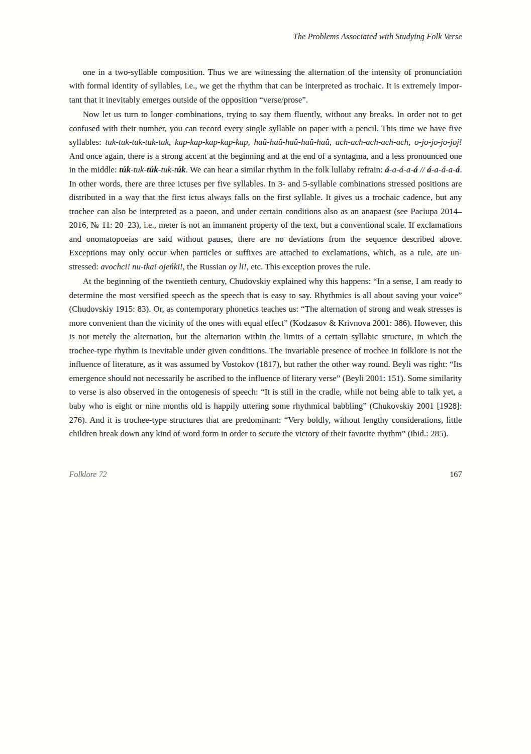The Problems Associated with Studying Folk Verse
one in a two-syllable composition. Thus we are witnessing the alternation of the intensity of pronunciation with formal identity of syllables, i.e., we get the rhythm that can be interpreted as trochaic. It is extremely important that it inevitably emerges outside of the opposition “verse/prose”.
Now let us turn to longer combinations, trying to say them fluently, without any breaks. In order not to get confused with their number, you can record every single syllable on paper with a pencil. This time we have five syllables: tuk-tuk-tuk-tuk-tuk, kap-kap-kap-kap-kap, haŭ-haŭ-haŭ-haŭ-haŭ, ach-ach-ach-ach-ach, o-jo-jo-jo-joj! And once again, there is a strong accent at the beginning and at the end of a syntagma, and a less pronounced one in the middle: túk-tuk-túk-tuk-túk. We can hear a similar rhythm in the folk lullaby refrain: á-a-á-a-á // á-a-á-a-á. In other words, there are three ictuses per five syllables. In 3- and 5-syllable combinations stressed positions are distributed in a way that the first ictus always falls on the first syllable. It gives us a trochaic cadence, but any trochee can also be interpreted as a paeon, and under certain conditions also as an anapaest (see Paciupa 2014–2016, № 11: 20–23), i.e., meter is not an immanent property of the text, but a conventional scale. If exclamations and onomatopoeias are said without pauses, there are no deviations from the sequence described above. Exceptions may only occur when particles or suffixes are attached to exclamations, which, as a rule, are unstressed: avochci! nu-tka! ojeńki!, the Russian oy li!, etc. This exception proves the rule.
At the beginning of the twentieth century, Chudovskiy explained why this happens: “In a sense, I am ready to determine the most versified speech as the speech that is easy to say. Rhythmics is all about saving your voice” (Chudovskiy 1915: 83). Or, as contemporary phonetics teaches us: “The alternation of strong and weak stresses is more convenient than the vicinity of the ones with equal effect” (Kodzasov & Krivnova 2001: 386). However, this is not merely the alternation, but the alternation within the limits of a certain syllabic structure, in which the trochee-type rhythm is inevitable under given conditions. The invariable presence of trochee in folklore is not the influence of literature, as it was assumed by Vostokov (1817), but rather the other way round. Beyli was right: “Its emergence should not necessarily be ascribed to the influence of literary verse” (Beyli 2001: 151). Some similarity to verse is also observed in the ontogenesis of speech: “It is still in the cradle, while not being able to talk yet, a baby who is eight or nine months old is happily uttering some rhythmical babbling” (Chukovskiy 2001 [1928]: 276). And it is trochee-type structures that are predominant: “Very boldly, without lengthy considerations, little children break down any kind of word form in order to secure the victory of their favorite rhythm” (ibid.: 285).
Folklore 72 167